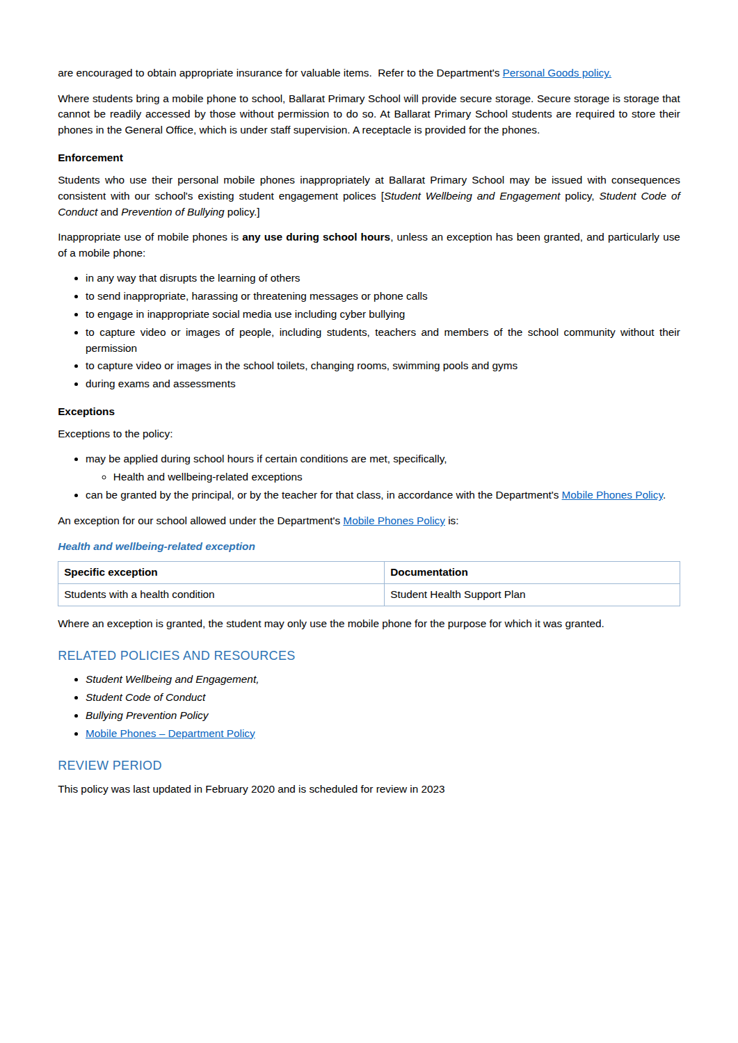are encouraged to obtain appropriate insurance for valuable items. Refer to the Department's Personal Goods policy.
Where students bring a mobile phone to school, Ballarat Primary School will provide secure storage. Secure storage is storage that cannot be readily accessed by those without permission to do so. At Ballarat Primary School students are required to store their phones in the General Office, which is under staff supervision. A receptacle is provided for the phones.
Enforcement
Students who use their personal mobile phones inappropriately at Ballarat Primary School may be issued with consequences consistent with our school's existing student engagement polices [Student Wellbeing and Engagement policy, Student Code of Conduct and Prevention of Bullying policy.]
Inappropriate use of mobile phones is any use during school hours, unless an exception has been granted, and particularly use of a mobile phone:
in any way that disrupts the learning of others
to send inappropriate, harassing or threatening messages or phone calls
to engage in inappropriate social media use including cyber bullying
to capture video or images of people, including students, teachers and members of the school community without their permission
to capture video or images in the school toilets, changing rooms, swimming pools and gyms
during exams and assessments
Exceptions
Exceptions to the policy:
may be applied during school hours if certain conditions are met, specifically,
Health and wellbeing-related exceptions
can be granted by the principal, or by the teacher for that class, in accordance with the Department's Mobile Phones Policy.
An exception for our school allowed under the Department's Mobile Phones Policy is:
Health and wellbeing-related exception
| Specific exception | Documentation |
| --- | --- |
| Students with a health condition | Student Health Support Plan |
Where an exception is granted, the student may only use the mobile phone for the purpose for which it was granted.
RELATED POLICIES AND RESOURCES
Student Wellbeing and Engagement,
Student Code of Conduct
Bullying Prevention Policy
Mobile Phones – Department Policy
REVIEW PERIOD
This policy was last updated in February 2020 and is scheduled for review in 2023